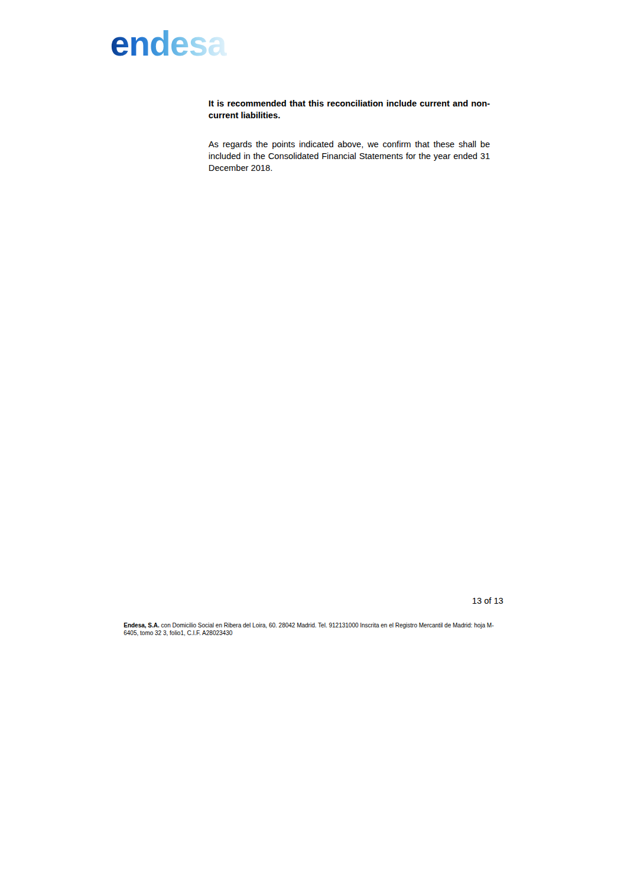endesa
It is recommended that this reconciliation include current and non-current liabilities.
As regards the points indicated above, we confirm that these shall be included in the Consolidated Financial Statements for the year ended 31 December 2018.
13 of 13
Endesa, S.A. con Domicilio Social en Ribera del Loira, 60. 28042 Madrid. Tel. 912131000 Inscrita en el Registro Mercantil de Madrid: hoja M-6405, tomo 32 3, folio1, C.I.F. A28023430